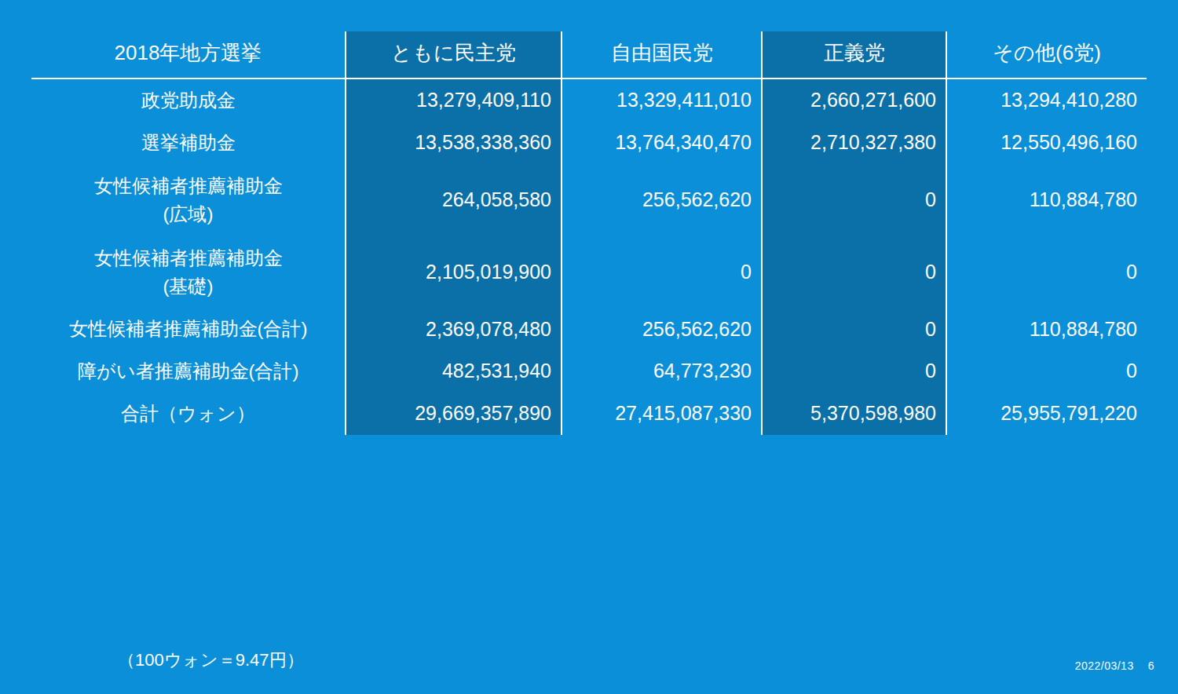| 2018年地方選挙 | ともに民主党 | 自由国民党 | 正義党 | その他(6党) |
| --- | --- | --- | --- | --- |
| 政党助成金 | 13,279,409,110 | 13,329,411,010 | 2,660,271,600 | 13,294,410,280 |
| 選挙補助金 | 13,538,338,360 | 13,764,340,470 | 2,710,327,380 | 12,550,496,160 |
| 女性候補者推薦補助金 (広域) | 264,058,580 | 256,562,620 | 0 | 110,884,780 |
| 女性候補者推薦補助金 (基礎) | 2,105,019,900 | 0 | 0 | 0 |
| 女性候補者推薦補助金(合計) | 2,369,078,480 | 256,562,620 | 0 | 110,884,780 |
| 障がい者推薦補助金(合計) | 482,531,940 | 64,773,230 | 0 | 0 |
| 合計（ウォン） | 29,669,357,890 | 27,415,087,330 | 5,370,598,980 | 25,955,791,220 |
（100ウォン＝9.47円）
2022/03/136